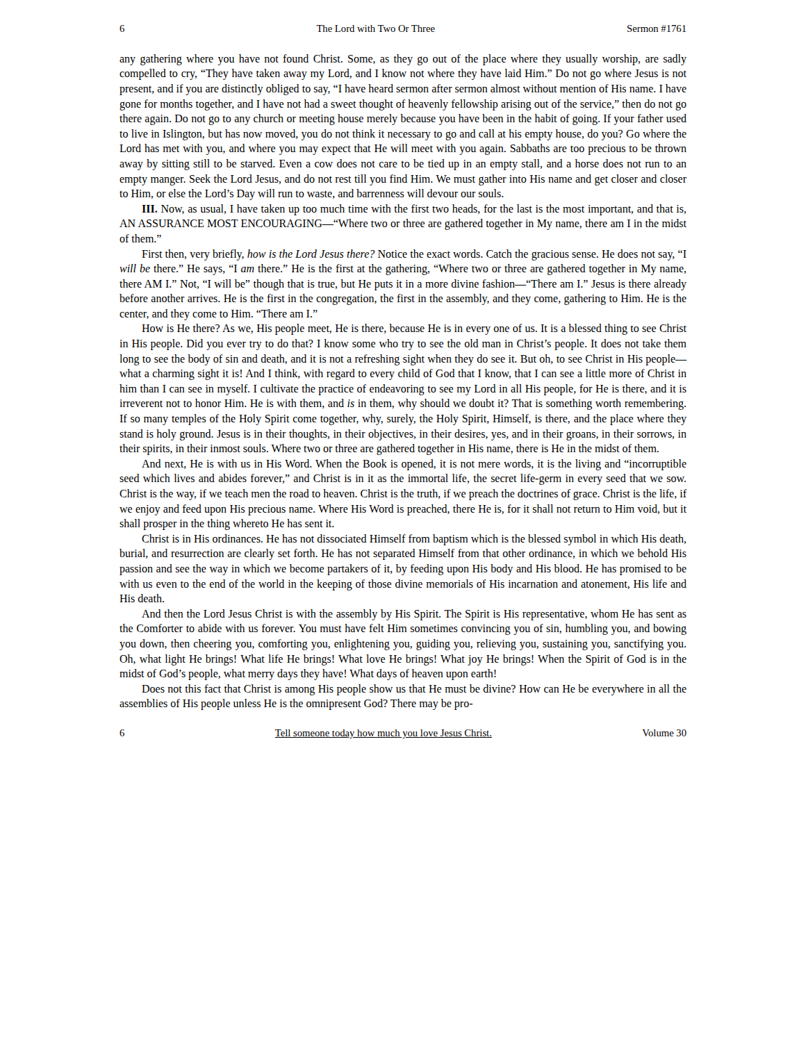6 The Lord with Two Or Three Sermon #1761
any gathering where you have not found Christ. Some, as they go out of the place where they usually worship, are sadly compelled to cry, “They have taken away my Lord, and I know not where they have laid Him.” Do not go where Jesus is not present, and if you are distinctly obliged to say, “I have heard sermon after sermon almost without mention of His name. I have gone for months together, and I have not had a sweet thought of heavenly fellowship arising out of the service,” then do not go there again. Do not go to any church or meeting house merely because you have been in the habit of going. If your father used to live in Islington, but has now moved, you do not think it necessary to go and call at his empty house, do you? Go where the Lord has met with you, and where you may expect that He will meet with you again. Sabbaths are too precious to be thrown away by sitting still to be starved. Even a cow does not care to be tied up in an empty stall, and a horse does not run to an empty manger. Seek the Lord Jesus, and do not rest till you find Him. We must gather into His name and get closer and closer to Him, or else the Lord’s Day will run to waste, and barrenness will devour our souls.
III. Now, as usual, I have taken up too much time with the first two heads, for the last is the most important, and that is, AN ASSURANCE MOST ENCOURAGING—“Where two or three are gathered together in My name, there am I in the midst of them.”
First then, very briefly, how is the Lord Jesus there? Notice the exact words. Catch the gracious sense. He does not say, “I will be there.” He says, “I am there.” He is the first at the gathering, “Where two or three are gathered together in My name, there AM I.” Not, “I will be” though that is true, but He puts it in a more divine fashion—“There am I.” Jesus is there already before another arrives. He is the first in the congregation, the first in the assembly, and they come, gathering to Him. He is the center, and they come to Him. “There am I.”
How is He there? As we, His people meet, He is there, because He is in every one of us. It is a blessed thing to see Christ in His people. Did you ever try to do that? I know some who try to see the old man in Christ’s people. It does not take them long to see the body of sin and death, and it is not a refreshing sight when they do see it. But oh, to see Christ in His people—what a charming sight it is! And I think, with regard to every child of God that I know, that I can see a little more of Christ in him than I can see in myself. I cultivate the practice of endeavoring to see my Lord in all His people, for He is there, and it is irreverent not to honor Him. He is with them, and is in them, why should we doubt it? That is something worth remembering. If so many temples of the Holy Spirit come together, why, surely, the Holy Spirit, Himself, is there, and the place where they stand is holy ground. Jesus is in their thoughts, in their objectives, in their desires, yes, and in their groans, in their sorrows, in their spirits, in their inmost souls. Where two or three are gathered together in His name, there is He in the midst of them.
And next, He is with us in His Word. When the Book is opened, it is not mere words, it is the living and “incorruptible seed which lives and abides forever,” and Christ is in it as the immortal life, the secret life-germ in every seed that we sow. Christ is the way, if we teach men the road to heaven. Christ is the truth, if we preach the doctrines of grace. Christ is the life, if we enjoy and feed upon His precious name. Where His Word is preached, there He is, for it shall not return to Him void, but it shall prosper in the thing whereto He has sent it.
Christ is in His ordinances. He has not dissociated Himself from baptism which is the blessed symbol in which His death, burial, and resurrection are clearly set forth. He has not separated Himself from that other ordinance, in which we behold His passion and see the way in which we become partakers of it, by feeding upon His body and His blood. He has promised to be with us even to the end of the world in the keeping of those divine memorials of His incarnation and atonement, His life and His death.
And then the Lord Jesus Christ is with the assembly by His Spirit. The Spirit is His representative, whom He has sent as the Comforter to abide with us forever. You must have felt Him sometimes convincing you of sin, humbling you, and bowing you down, then cheering you, comforting you, enlightening you, guiding you, relieving you, sustaining you, sanctifying you. Oh, what light He brings! What life He brings! What love He brings! What joy He brings! When the Spirit of God is in the midst of God’s people, what merry days they have! What days of heaven upon earth!
Does not this fact that Christ is among His people show us that He must be divine? How can He be everywhere in all the assemblies of His people unless He is the omnipresent God? There may be pro-
6 Tell someone today how much you love Jesus Christ. Volume 30